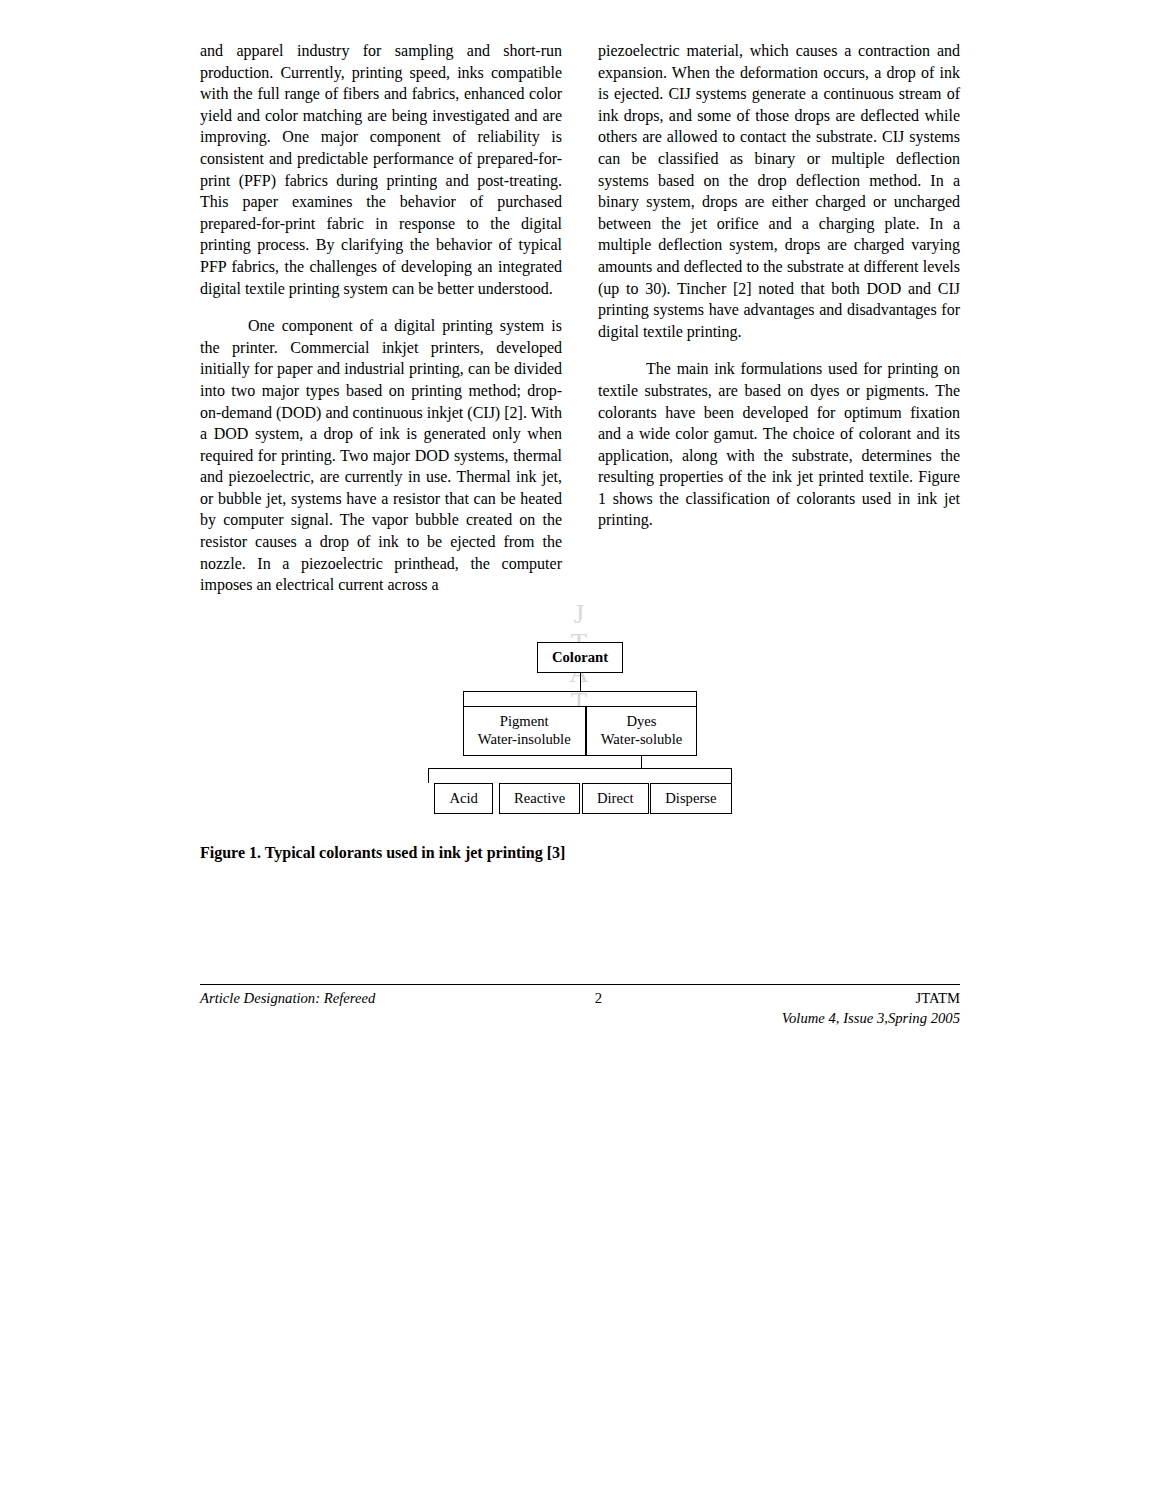and apparel industry for sampling and short-run production. Currently, printing speed, inks compatible with the full range of fibers and fabrics, enhanced color yield and color matching are being investigated and are improving. One major component of reliability is consistent and predictable performance of prepared-for-print (PFP) fabrics during printing and post-treating. This paper examines the behavior of purchased prepared-for-print fabric in response to the digital printing process. By clarifying the behavior of typical PFP fabrics, the challenges of developing an integrated digital textile printing system can be better understood.
One component of a digital printing system is the printer. Commercial inkjet printers, developed initially for paper and industrial printing, can be divided into two major types based on printing method; drop-on-demand (DOD) and continuous inkjet (CIJ) [2]. With a DOD system, a drop of ink is generated only when required for printing. Two major DOD systems, thermal and piezoelectric, are currently in use. Thermal ink jet, or bubble jet, systems have a resistor that can be heated by computer signal. The vapor bubble created on the resistor causes a drop of ink to be ejected from the nozzle. In a piezoelectric printhead, the computer imposes an electrical current across a
piezoelectric material, which causes a contraction and expansion. When the deformation occurs, a drop of ink is ejected. CIJ systems generate a continuous stream of ink drops, and some of those drops are deflected while others are allowed to contact the substrate. CIJ systems can be classified as binary or multiple deflection systems based on the drop deflection method. In a binary system, drops are either charged or uncharged between the jet orifice and a charging plate. In a multiple deflection system, drops are charged varying amounts and deflected to the substrate at different levels (up to 30). Tincher [2] noted that both DOD and CIJ printing systems have advantages and disadvantages for digital textile printing.
The main ink formulations used for printing on textile substrates, are based on dyes or pigments. The colorants have been developed for optimum fixation and a wide color gamut. The choice of colorant and its application, along with the substrate, determines the resulting properties of the ink jet printed textile. Figure 1 shows the classification of colorants used in ink jet printing.
J
T
A
T
M
| Colorant |
| | Pigment Water-insoluble | | Dyes Water-soluble | |
| / Acid / Reactive / Direct / Disperse / |
Figure 1. Typical colorants used in ink jet printing [3]
Article Designation: Refereed
2
JTATM
Volume 4, Issue 3,Spring 2005